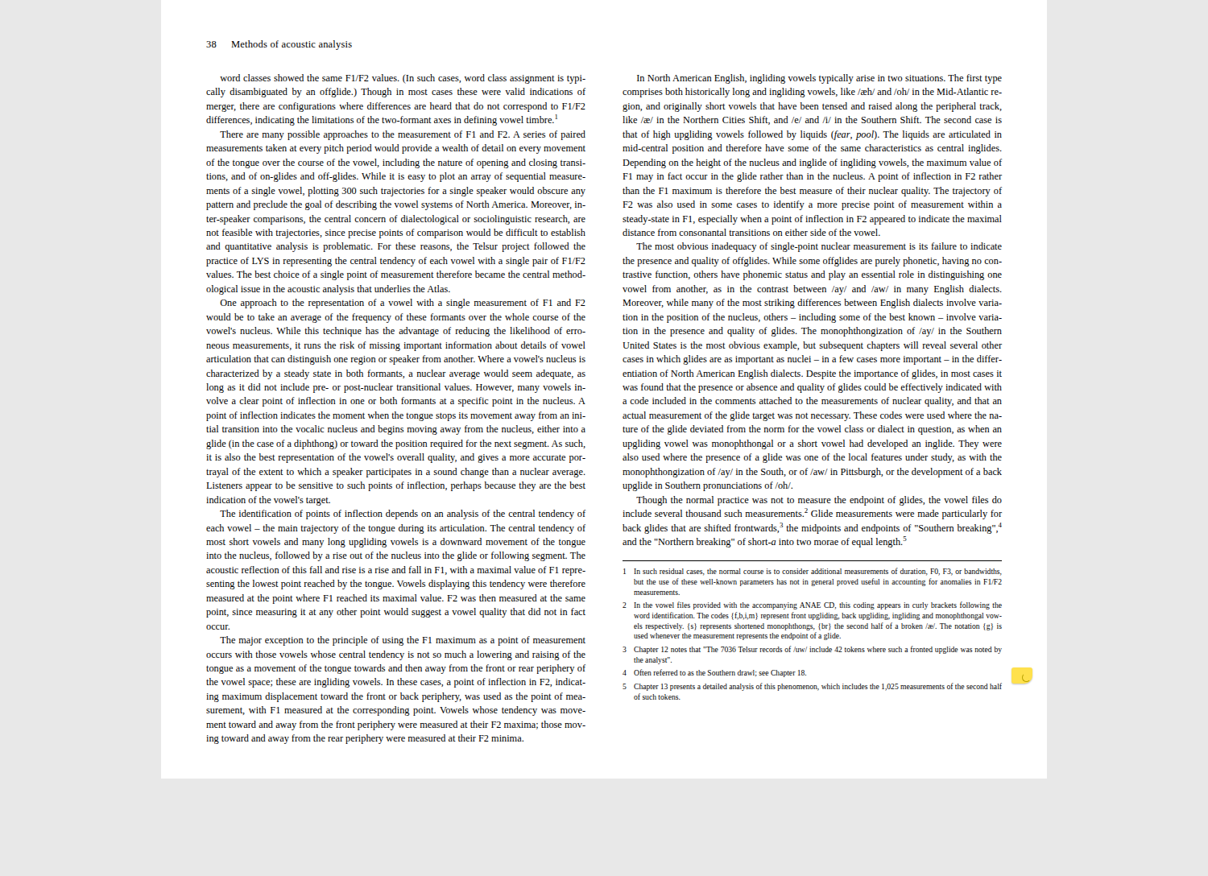38 Methods of acoustic analysis
word classes showed the same F1/F2 values. (In such cases, word class assignment is typically disambiguated by an offglide.) Though in most cases these were valid indications of merger, there are configurations where differences are heard that do not correspond to F1/F2 differences, indicating the limitations of the two-formant axes in defining vowel timbre.1
There are many possible approaches to the measurement of F1 and F2. A series of paired measurements taken at every pitch period would provide a wealth of detail on every movement of the tongue over the course of the vowel, including the nature of opening and closing transitions, and of on-glides and off-glides. While it is easy to plot an array of sequential measurements of a single vowel, plotting 300 such trajectories for a single speaker would obscure any pattern and preclude the goal of describing the vowel systems of North America. Moreover, inter-speaker comparisons, the central concern of dialectological or sociolinguistic research, are not feasible with trajectories, since precise points of comparison would be difficult to establish and quantitative analysis is problematic. For these reasons, the Telsur project followed the practice of LYS in representing the central tendency of each vowel with a single pair of F1/F2 values. The best choice of a single point of measurement therefore became the central methodological issue in the acoustic analysis that underlies the Atlas.
One approach to the representation of a vowel with a single measurement of F1 and F2 would be to take an average of the frequency of these formants over the whole course of the vowel's nucleus. While this technique has the advantage of reducing the likelihood of erroneous measurements, it runs the risk of missing important information about details of vowel articulation that can distinguish one region or speaker from another. Where a vowel's nucleus is characterized by a steady state in both formants, a nuclear average would seem adequate, as long as it did not include pre- or post-nuclear transitional values. However, many vowels involve a clear point of inflection in one or both formants at a specific point in the nucleus. A point of inflection indicates the moment when the tongue stops its movement away from an initial transition into the vocalic nucleus and begins moving away from the nucleus, either into a glide (in the case of a diphthong) or toward the position required for the next segment. As such, it is also the best representation of the vowel's overall quality, and gives a more accurate portrayal of the extent to which a speaker participates in a sound change than a nuclear average. Listeners appear to be sensitive to such points of inflection, perhaps because they are the best indication of the vowel's target.
The identification of points of inflection depends on an analysis of the central tendency of each vowel – the main trajectory of the tongue during its articulation. The central tendency of most short vowels and many long upgliding vowels is a downward movement of the tongue into the nucleus, followed by a rise out of the nucleus into the glide or following segment. The acoustic reflection of this fall and rise is a rise and fall in F1, with a maximal value of F1 representing the lowest point reached by the tongue. Vowels displaying this tendency were therefore measured at the point where F1 reached its maximal value. F2 was then measured at the same point, since measuring it at any other point would suggest a vowel quality that did not in fact occur.
The major exception to the principle of using the F1 maximum as a point of measurement occurs with those vowels whose central tendency is not so much a lowering and raising of the tongue as a movement of the tongue towards and then away from the front or rear periphery of the vowel space; these are ingliding vowels. In these cases, a point of inflection in F2, indicating maximum displacement toward the front or back periphery, was used as the point of measurement, with F1 measured at the corresponding point. Vowels whose tendency was movement toward and away from the front periphery were measured at their F2 maxima; those moving toward and away from the rear periphery were measured at their F2 minima.
In North American English, ingliding vowels typically arise in two situations. The first type comprises both historically long and ingliding vowels, like /æh/ and /oh/ in the Mid-Atlantic region, and originally short vowels that have been tensed and raised along the peripheral track, like /æ/ in the Northern Cities Shift, and /e/ and /i/ in the Southern Shift. The second case is that of high upgliding vowels followed by liquids (fear, pool). The liquids are articulated in mid-central position and therefore have some of the same characteristics as central inglides. Depending on the height of the nucleus and inglide of ingliding vowels, the maximum value of F1 may in fact occur in the glide rather than in the nucleus. A point of inflection in F2 rather than the F1 maximum is therefore the best measure of their nuclear quality. The trajectory of F2 was also used in some cases to identify a more precise point of measurement within a steady-state in F1, especially when a point of inflection in F2 appeared to indicate the maximal distance from consonantal transitions on either side of the vowel.
The most obvious inadequacy of single-point nuclear measurement is its failure to indicate the presence and quality of offglides. While some offglides are purely phonetic, having no contrastive function, others have phonemic status and play an essential role in distinguishing one vowel from another, as in the contrast between /ay/ and /aw/ in many English dialects. Moreover, while many of the most striking differences between English dialects involve variation in the position of the nucleus, others – including some of the best known – involve variation in the presence and quality of glides. The monophthongization of /ay/ in the Southern United States is the most obvious example, but subsequent chapters will reveal several other cases in which glides are as important as nuclei – in a few cases more important – in the differentiation of North American English dialects. Despite the importance of glides, in most cases it was found that the presence or absence and quality of glides could be effectively indicated with a code included in the comments attached to the measurements of nuclear quality, and that an actual measurement of the glide target was not necessary. These codes were used where the nature of the glide deviated from the norm for the vowel class or dialect in question, as when an upgliding vowel was monophthongal or a short vowel had developed an inglide. They were also used where the presence of a glide was one of the local features under study, as with the monophthongization of /ay/ in the South, or of /aw/ in Pittsburgh, or the development of a back upglide in Southern pronunciations of /oh/.
Though the normal practice was not to measure the endpoint of glides, the vowel files do include several thousand such measurements.2 Glide measurements were made particularly for back glides that are shifted frontwards,3 the midpoints and endpoints of "Southern breaking",4 and the "Northern breaking" of short-a into two morae of equal length.5
In such residual cases, the normal course is to consider additional measurements of duration, F0, F3, or bandwidths, but the use of these well-known parameters has not in general proved useful in accounting for anomalies in F1/F2 measurements.
In the vowel files provided with the accompanying ANAE CD, this coding appears in curly brackets following the word identification. The codes {f,b,i,m} represent front upgliding, back upgliding, ingliding and monophthongal vowels respectively. {s} represents shortened monophthongs, {br} the second half of a broken /æ/. The notation {g} is used whenever the measurement represents the endpoint of a glide.
Chapter 12 notes that "The 7036 Telsur records of /uw/ include 42 tokens where such a fronted upglide was noted by the analyst".
Often referred to as the Southern drawl; see Chapter 18.
Chapter 13 presents a detailed analysis of this phenomenon, which includes the 1,025 measurements of the second half of such tokens.